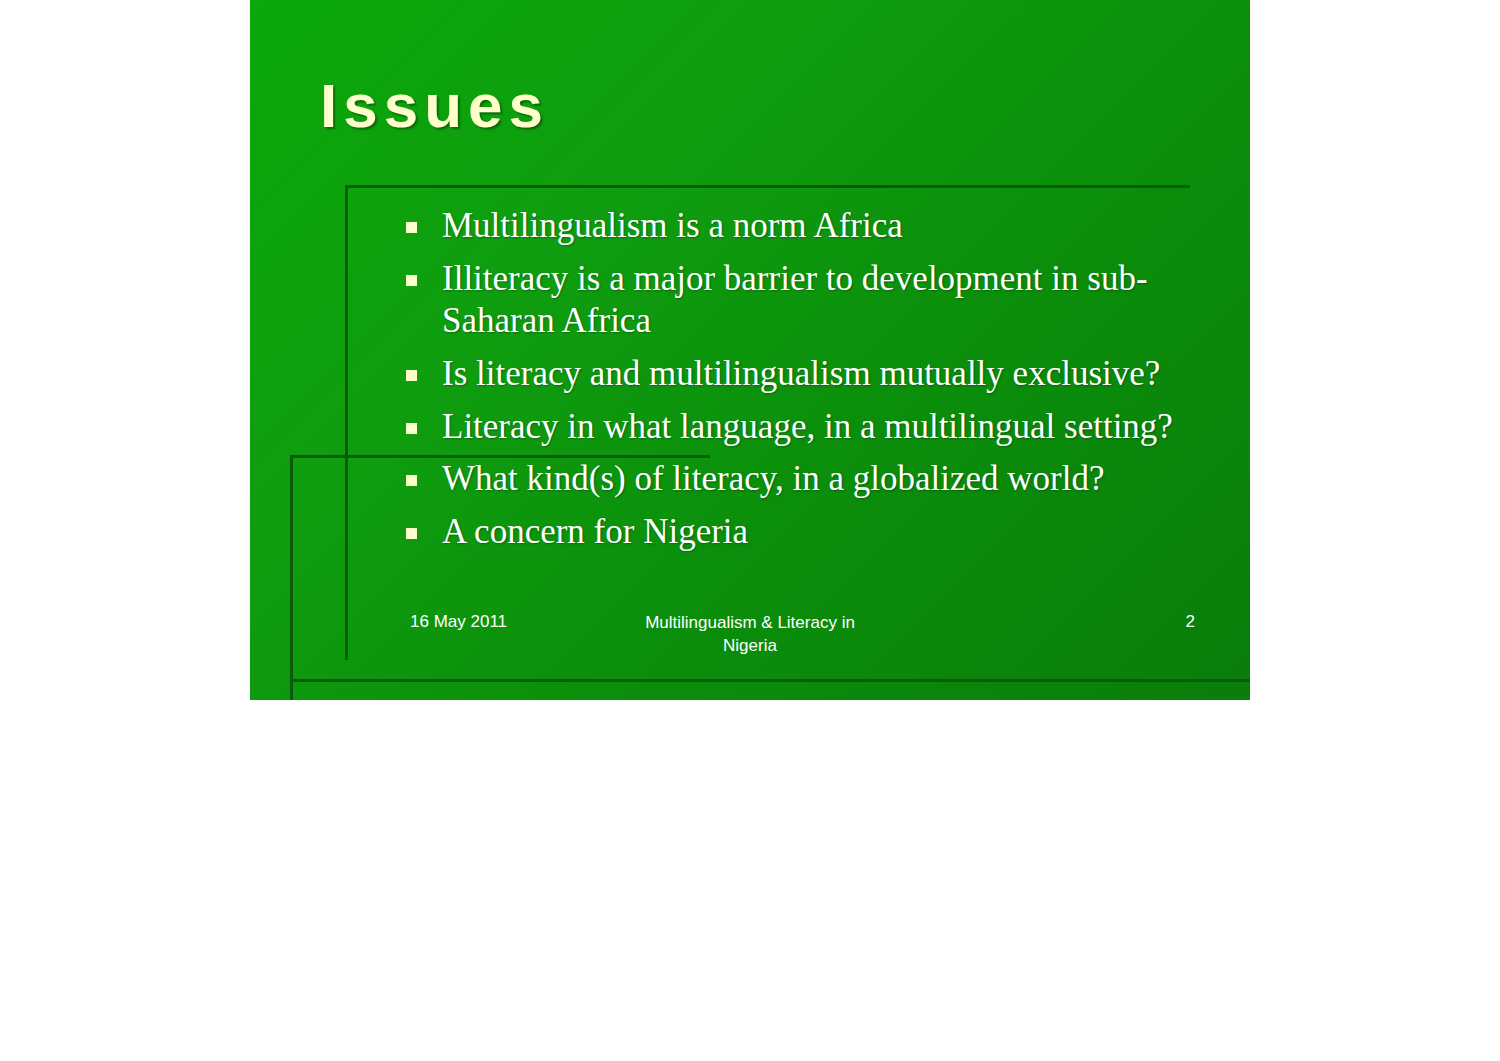Issues
Multilingualism is a norm Africa
Illiteracy is a major barrier to development in sub-Saharan Africa
Is literacy and multilingualism mutually exclusive?
Literacy in what language, in a multilingual setting?
What kind(s) of literacy, in a globalized world?
A concern for Nigeria
16 May 2011 Multilingualism & Literacy in
Nigeria 2